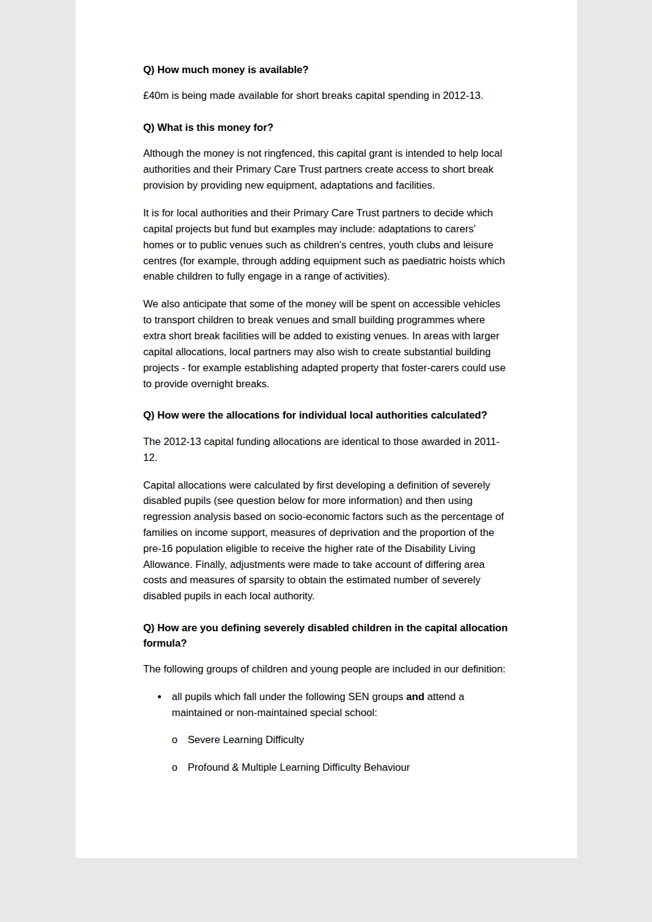Q) How much money is available?
£40m is being made available for short breaks capital spending in 2012-13.
Q) What is this money for?
Although the money is not ringfenced, this capital grant is intended to help local authorities and their Primary Care Trust partners create access to short break provision by providing new equipment, adaptations and facilities.
It is for local authorities and their Primary Care Trust partners to decide which capital projects but fund but examples may include: adaptations to carers' homes or to public venues such as children's centres, youth clubs and leisure centres (for example, through adding equipment such as paediatric hoists which enable children to fully engage in a range of activities).
We also anticipate that some of the money will be spent on accessible vehicles to transport children to break venues and small building programmes where extra short break facilities will be added to existing venues. In areas with larger capital allocations, local partners may also wish to create substantial building projects - for example establishing adapted property that foster-carers could use to provide overnight breaks.
Q) How were the allocations for individual local authorities calculated?
The 2012-13 capital funding allocations are identical to those awarded in 2011-12.
Capital allocations were calculated by first developing a definition of severely disabled pupils (see question below for more information) and then using regression analysis based on socio-economic factors such as the percentage of families on income support, measures of deprivation and the proportion of the pre-16 population eligible to receive the higher rate of the Disability Living Allowance. Finally, adjustments were made to take account of differing area costs and measures of sparsity to obtain the estimated number of severely disabled pupils in each local authority.
Q) How are you defining severely disabled children in the capital allocation formula?
The following groups of children and young people are included in our definition:
all pupils which fall under the following SEN groups and attend a maintained or non-maintained special school:
Severe Learning Difficulty
Profound & Multiple Learning Difficulty Behaviour